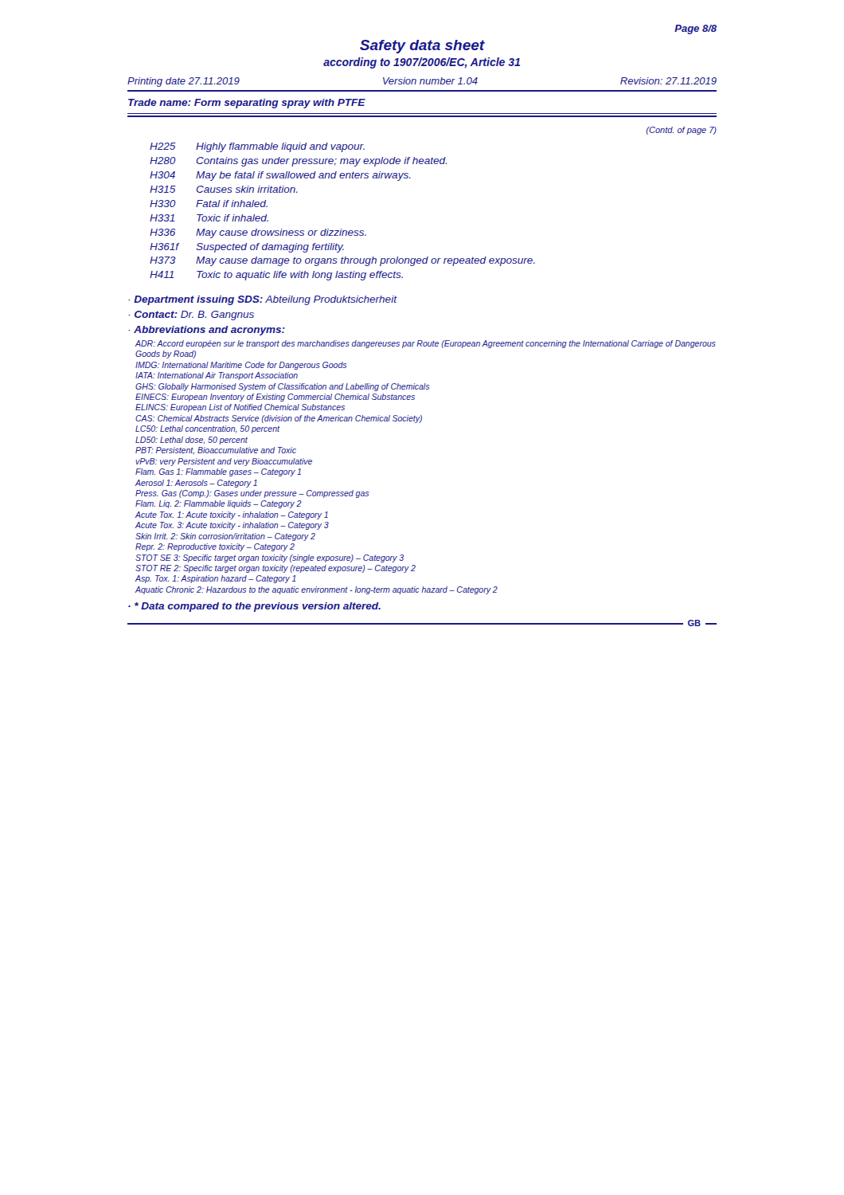Page 8/8
Safety data sheet
according to 1907/2006/EC, Article 31
Printing date 27.11.2019 Version number 1.04 Revision: 27.11.2019
Trade name: Form separating spray with PTFE
(Contd. of page 7)
H225 Highly flammable liquid and vapour.
H280 Contains gas under pressure; may explode if heated.
H304 May be fatal if swallowed and enters airways.
H315 Causes skin irritation.
H330 Fatal if inhaled.
H331 Toxic if inhaled.
H336 May cause drowsiness or dizziness.
H361f Suspected of damaging fertility.
H373 May cause damage to organs through prolonged or repeated exposure.
H411 Toxic to aquatic life with long lasting effects.
· Department issuing SDS: Abteilung Produktsicherheit
· Contact: Dr. B. Gangnus
· Abbreviations and acronyms:
ADR: Accord européen sur le transport des marchandises dangereuses par Route (European Agreement concerning the International Carriage of Dangerous
Goods by Road)
IMDG: International Maritime Code for Dangerous Goods
IATA: International Air Transport Association
GHS: Globally Harmonised System of Classification and Labelling of Chemicals
EINECS: European Inventory of Existing Commercial Chemical Substances
ELINCS: European List of Notified Chemical Substances
CAS: Chemical Abstracts Service (division of the American Chemical Society)
LC50: Lethal concentration, 50 percent
LD50: Lethal dose, 50 percent
PBT: Persistent, Bioaccumulative and Toxic
vPvB: very Persistent and very Bioaccumulative
Flam. Gas 1: Flammable gases – Category 1
Aerosol 1: Aerosols – Category 1
Press. Gas (Comp.): Gases under pressure – Compressed gas
Flam. Liq. 2: Flammable liquids – Category 2
Acute Tox. 1: Acute toxicity - inhalation – Category 1
Acute Tox. 3: Acute toxicity - inhalation – Category 3
Skin Irrit. 2: Skin corrosion/irritation – Category 2
Repr. 2: Reproductive toxicity – Category 2
STOT SE 3: Specific target organ toxicity (single exposure) – Category 3
STOT RE 2: Specific target organ toxicity (repeated exposure) – Category 2
Asp. Tox. 1: Aspiration hazard – Category 1
Aquatic Chronic 2: Hazardous to the aquatic environment - long-term aquatic hazard – Category 2
· * Data compared to the previous version altered.
GB